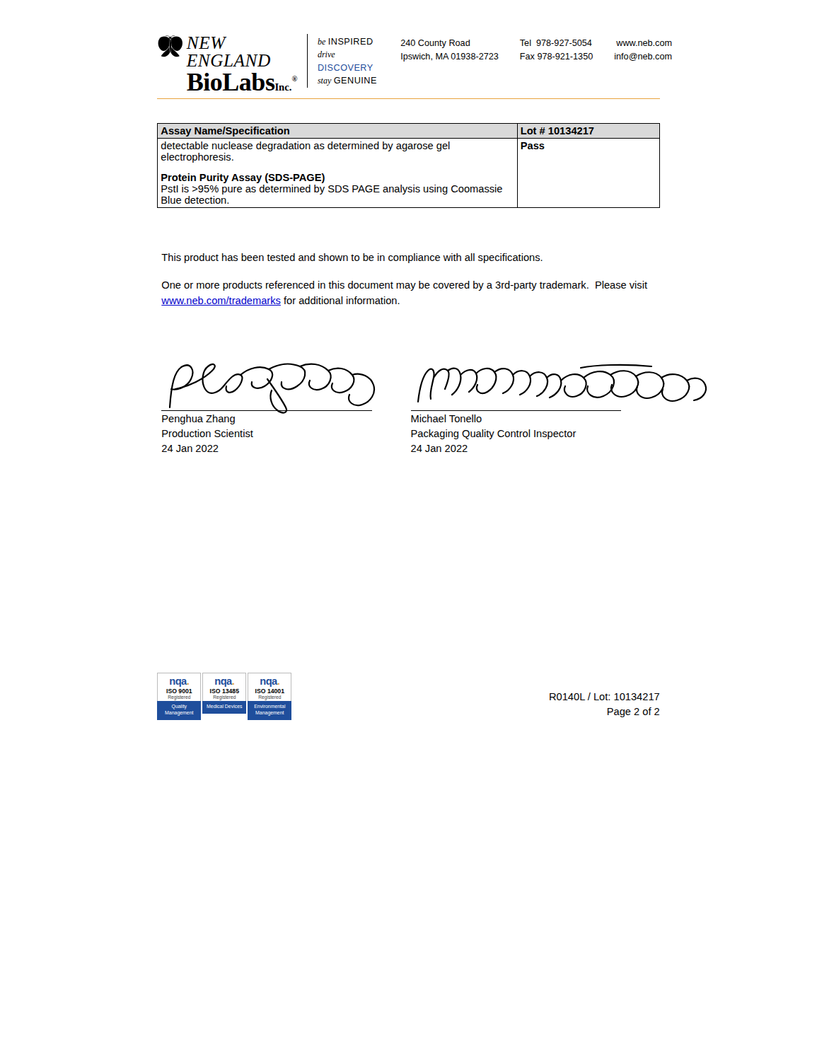NEW ENGLAND
BioLabsInc.®
be INSPIRED
drive DISCOVERY
stay GENUINE
240 County Road
Ipswich, MA 01938-2723
Tel 978-927-5054
Fax 978-921-1350
www.neb.com
info@neb.com
| Assay Name/Specification | Lot # 10134217 |
| --- | --- |
| detectable nuclease degradation as determined by agarose gel electrophoresis. Protein Purity Assay (SDS-PAGE) PstI is >95% pure as determined by SDS PAGE analysis using Coomassie Blue detection. | Pass |
This product has been tested and shown to be in compliance with all specifications.
One or more products referenced in this document may be covered by a 3rd-party trademark. Please visit www.neb.com/trademarks for additional information.
Penghua Zhang
Production Scientist
24 Jan 2022
Michael Tonello
Packaging Quality Control Inspector
24 Jan 2022
nqa.
ISO 9001
Registered
Quality
Management
nqa.
ISO 13485
Registered
Medical Devices
nqa.
ISO 14001
Registered
Environmental
Management
R0140L / Lot: 10134217
Page 2 of 2